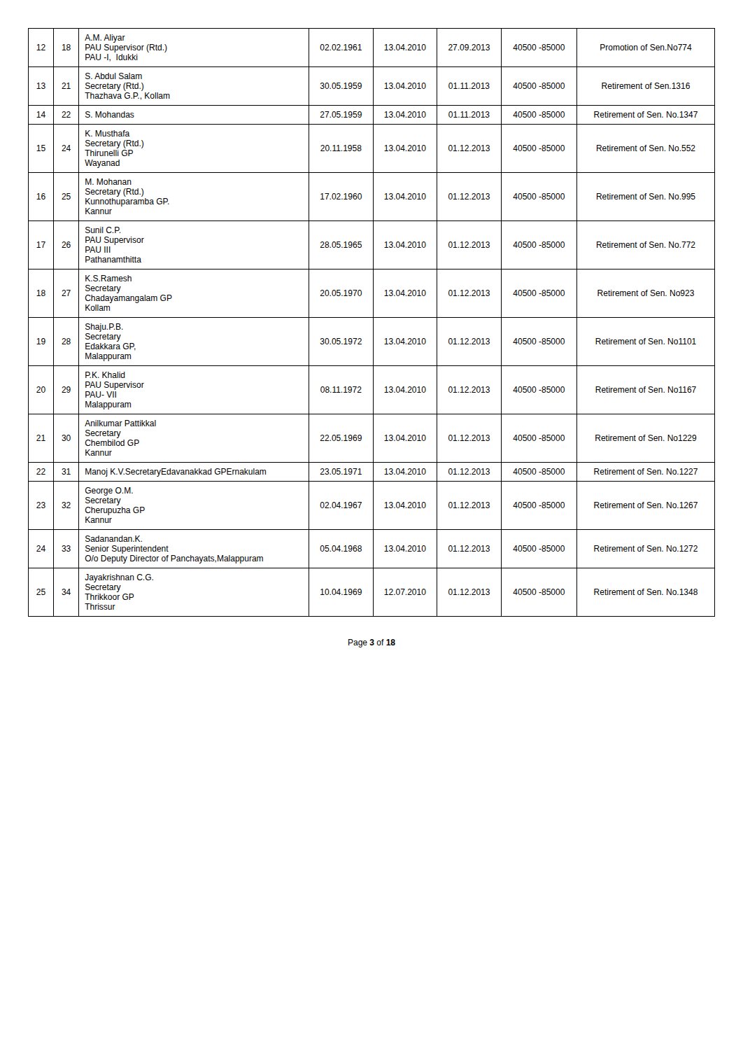| 12 | 18 | A.M. Aliyar PAU Supervisor (Rtd.) PAU -I, Idukki | 02.02.1961 | 13.04.2010 | 27.09.2013 | 40500 -85000 | Promotion of Sen.No774 |
| 13 | 21 | S. Abdul Salam Secretary (Rtd.) Thazhava G.P., Kollam | 30.05.1959 | 13.04.2010 | 01.11.2013 | 40500 -85000 | Retirement of Sen.1316 |
| 14 | 22 | S. Mohandas | 27.05.1959 | 13.04.2010 | 01.11.2013 | 40500 -85000 | Retirement of Sen. No.1347 |
| 15 | 24 | K. Musthafa Secretary (Rtd.) Thirunelli GP Wayanad | 20.11.1958 | 13.04.2010 | 01.12.2013 | 40500 -85000 | Retirement of Sen. No.552 |
| 16 | 25 | M. Mohanan Secretary (Rtd.) Kunnothuparamba GP. Kannur | 17.02.1960 | 13.04.2010 | 01.12.2013 | 40500 -85000 | Retirement of Sen. No.995 |
| 17 | 26 | Sunil C.P. PAU Supervisor PAU III Pathanamthitta | 28.05.1965 | 13.04.2010 | 01.12.2013 | 40500 -85000 | Retirement of Sen. No.772 |
| 18 | 27 | K.S.Ramesh Secretary Chadayamangalam GP Kollam | 20.05.1970 | 13.04.2010 | 01.12.2013 | 40500 -85000 | Retirement of Sen. No923 |
| 19 | 28 | Shaju.P.B. Secretary Edakkara GP, Malappuram | 30.05.1972 | 13.04.2010 | 01.12.2013 | 40500 -85000 | Retirement of Sen. No1101 |
| 20 | 29 | P.K. Khalid PAU Supervisor PAU- VII Malappuram | 08.11.1972 | 13.04.2010 | 01.12.2013 | 40500 -85000 | Retirement of Sen. No1167 |
| 21 | 30 | Anilkumar Pattikkal Secretary Chembilod GP Kannur | 22.05.1969 | 13.04.2010 | 01.12.2013 | 40500 -85000 | Retirement of Sen. No1229 |
| 22 | 31 | Manoj K.V.SecretaryEdavanakkad GPErnakulam | 23.05.1971 | 13.04.2010 | 01.12.2013 | 40500 -85000 | Retirement of Sen. No.1227 |
| 23 | 32 | George O.M. Secretary Cherupuzha GP Kannur | 02.04.1967 | 13.04.2010 | 01.12.2013 | 40500 -85000 | Retirement of Sen. No.1267 |
| 24 | 33 | Sadanandan.K. Senior Superintendent O/o Deputy Director of Panchayats,Malappuram | 05.04.1968 | 13.04.2010 | 01.12.2013 | 40500 -85000 | Retirement of Sen. No.1272 |
| 25 | 34 | Jayakrishnan C.G. Secretary Thrikkoor GP Thrissur | 10.04.1969 | 12.07.2010 | 01.12.2013 | 40500 -85000 | Retirement of Sen. No.1348 |
Page 3 of 18